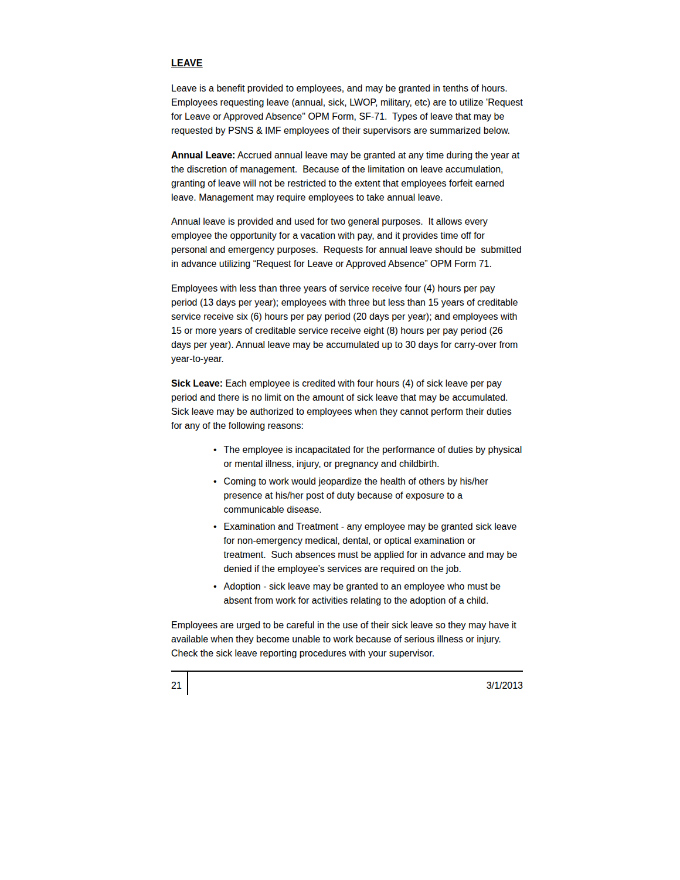LEAVE
Leave is a benefit provided to employees, and may be granted in tenths of hours. Employees requesting leave (annual, sick, LWOP, military, etc) are to utilize 'Request for Leave or Approved Absence" OPM Form, SF-71. Types of leave that may be requested by PSNS & IMF employees of their supervisors are summarized below.
Annual Leave: Accrued annual leave may be granted at any time during the year at the discretion of management. Because of the limitation on leave accumulation, granting of leave will not be restricted to the extent that employees forfeit earned leave. Management may require employees to take annual leave.
Annual leave is provided and used for two general purposes. It allows every employee the opportunity for a vacation with pay, and it provides time off for personal and emergency purposes. Requests for annual leave should be submitted in advance utilizing “Request for Leave or Approved Absence” OPM Form 71.
Employees with less than three years of service receive four (4) hours per pay period (13 days per year); employees with three but less than 15 years of creditable service receive six (6) hours per pay period (20 days per year); and employees with 15 or more years of creditable service receive eight (8) hours per pay period (26 days per year). Annual leave may be accumulated up to 30 days for carry-over from year-to-year.
Sick Leave: Each employee is credited with four hours (4) of sick leave per pay period and there is no limit on the amount of sick leave that may be accumulated. Sick leave may be authorized to employees when they cannot perform their duties for any of the following reasons:
The employee is incapacitated for the performance of duties by physical or mental illness, injury, or pregnancy and childbirth.
Coming to work would jeopardize the health of others by his/her presence at his/her post of duty because of exposure to a communicable disease.
Examination and Treatment - any employee may be granted sick leave for non-emergency medical, dental, or optical examination or treatment. Such absences must be applied for in advance and may be denied if the employee’s services are required on the job.
Adoption - sick leave may be granted to an employee who must be absent from work for activities relating to the adoption of a child.
Employees are urged to be careful in the use of their sick leave so they may have it available when they become unable to work because of serious illness or injury. Check the sick leave reporting procedures with your supervisor.
21 3/1/2013